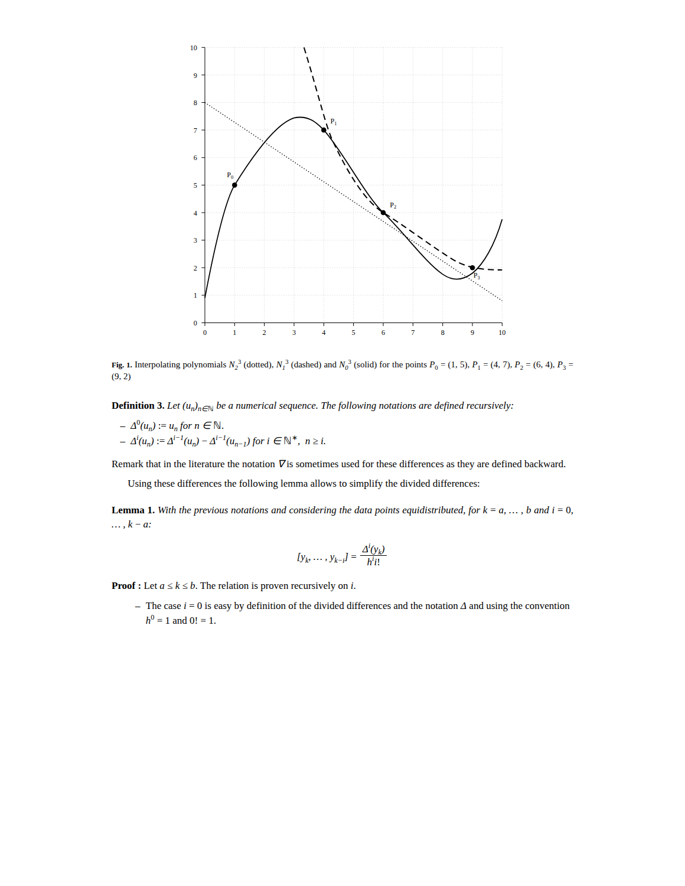0 1 2 3 4 5 6 7 8 9 10 0 1 2 3 4 5 6 7 8 9 10 P0 P1 P2 P3
Fig. 1. Interpolating polynomials N23 (dotted), N13 (dashed) and N03 (solid) for the points P0 = (1, 5), P1 = (4, 7), P2 = (6, 4), P3 = (9, 2)
Definition 3. Let (un)n∈ℕ be a numerical sequence. The following notations are defined recursively:
Δ0(un) := un for n ∈ ℕ.
Δi(un) := Δi−1(un) − Δi−1(un−1) for i ∈ ℕ∗, n ≥ i.
Remark that in the literature the notation ∇ is sometimes used for these differences as they are defined backward.
Using these differences the following lemma allows to simplify the divided differences:
Lemma 1. With the previous notations and considering the data points equidistributed, for k = a, … , b and i = 0, … , k − a:
[yk, … , yk−i] = Δi(yk) hii!
Proof : Let a ≤ k ≤ b. The relation is proven recursively on i.
The case i = 0 is easy by definition of the divided differences and the notation Δ and using the convention h0 = 1 and 0! = 1.